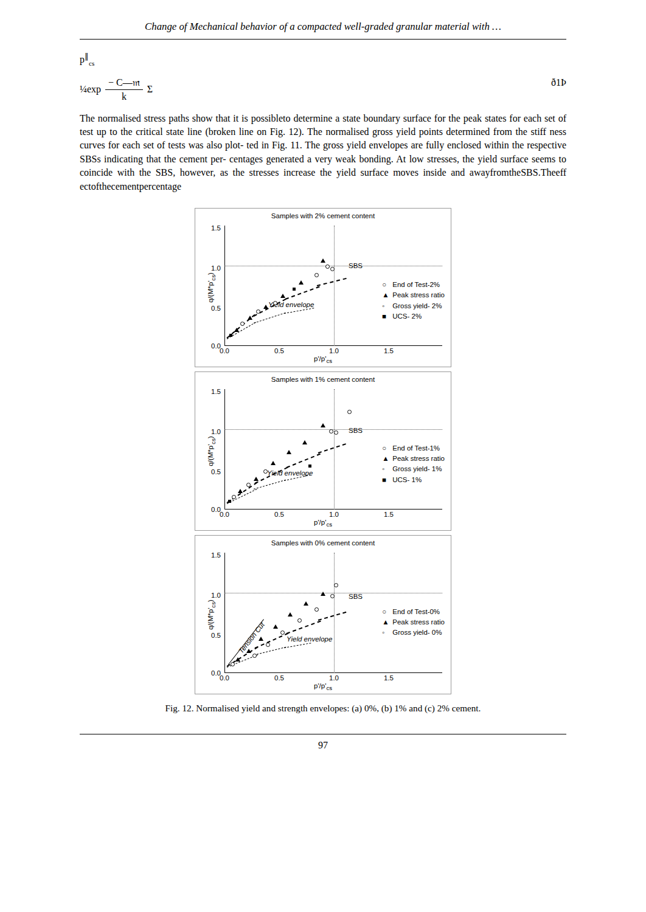Change of Mechanical behavior of a compacted well-graded granular material with …
p∥cs
¼exp − C—𝔪 k Σ ð1Þ
The normalised stress paths show that it is possibleto determine a state boundary surface for the peak states for each set of test up to the critical state line (broken line on Fig. 12). The normalised gross yield points determined from the stiff ness curves for each set of tests was also plot- ted in Fig. 11. The gross yield envelopes are fully enclosed within the respective SBSs indicating that the cement per- centages generated a very weak bonding. At low stresses, the yield surface seems to coincide with the SBS, however, as the stresses increase the yield surface moves inside and awayfromtheSBS.Theeff ectofthecementpercentage
Samples with 2% cement content
q/(M*p'cs)
p'/p'cs
1.5
1.0
0.5
0.0
0.0
0.5
1.0
1.5
SBS
Yield envelope
○ End of Test-2%
▲ Peak stress ratio
◦ Gross yield- 2%
■ UCS- 2%
Samples with 1% cement content
q/(M*p'cs)
p'/p'cs
1.5
1.0
0.5
0.0
0.0
0.5
1.0
1.5
SBS
Yield envelope
○ End of Test-1%
▲ Peak stress ratio
◦ Gross yield- 1%
■ UCS- 1%
Samples with 0% cement content
q/(M*p'cs)
p'/p'cs
1.5
1.0
0.5
0.0
0.0
0.5
1.0
1.5
SBS
Yield envelope
Tension Cut
○ End of Test-0%
▲ Peak stress ratio
◦ Gross yield- 0%
Fig. 12. Normalised yield and strength envelopes: (a) 0%, (b) 1% and (c) 2% cement.
97